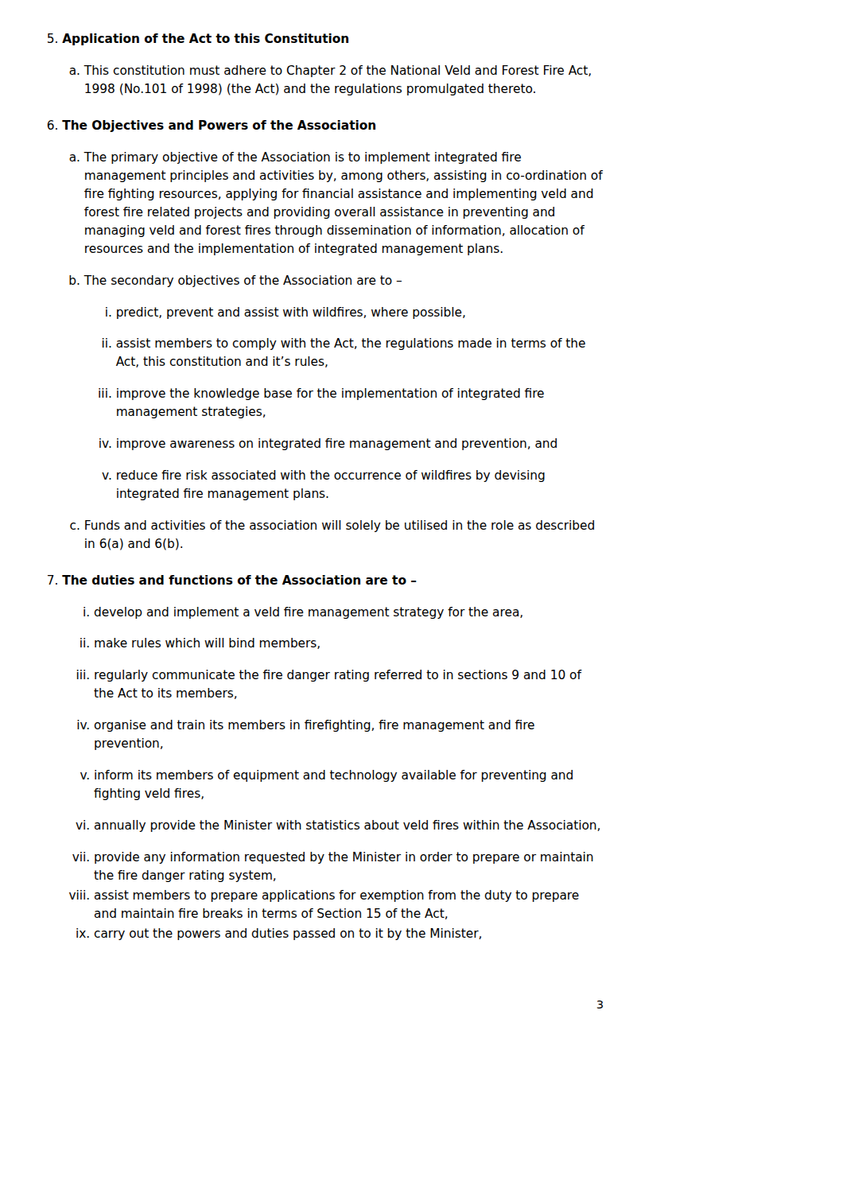Application of the Act to this Constitution
This constitution must adhere to Chapter 2 of the National Veld and Forest Fire Act, 1998 (No.101 of 1998) (the Act) and the regulations promulgated thereto.
The Objectives and Powers of the Association
The primary objective of the Association is to implement integrated fire management principles and activities by, among others, assisting in co-ordination of fire fighting resources, applying for financial assistance and implementing veld and forest fire related projects and providing overall assistance in preventing and managing veld and forest fires through dissemination of information, allocation of resources and the implementation of integrated management plans.
The secondary objectives of the Association are to –
predict, prevent and assist with wildfires, where possible,
assist members to comply with the Act, the regulations made in terms of the Act, this constitution and it’s rules,
improve the knowledge base for the implementation of integrated fire management strategies,
improve awareness on integrated fire management and prevention, and
reduce fire risk associated with the occurrence of wildfires by devising integrated fire management plans.
Funds and activities of the association will solely be utilised in the role as described in 6(a) and 6(b).
The duties and functions of the Association are to –
develop and implement a veld fire management strategy for the area,
make rules which will bind members,
regularly communicate the fire danger rating referred to in sections 9 and 10 of the Act to its members,
organise and train its members in firefighting, fire management and fire prevention,
inform its members of equipment and technology available for preventing and fighting veld fires,
annually provide the Minister with statistics about veld fires within the Association,
provide any information requested by the Minister in order to prepare or maintain the fire danger rating system,
assist members to prepare applications for exemption from the duty to prepare and maintain fire breaks in terms of Section 15 of the Act,
carry out the powers and duties passed on to it by the Minister,
3